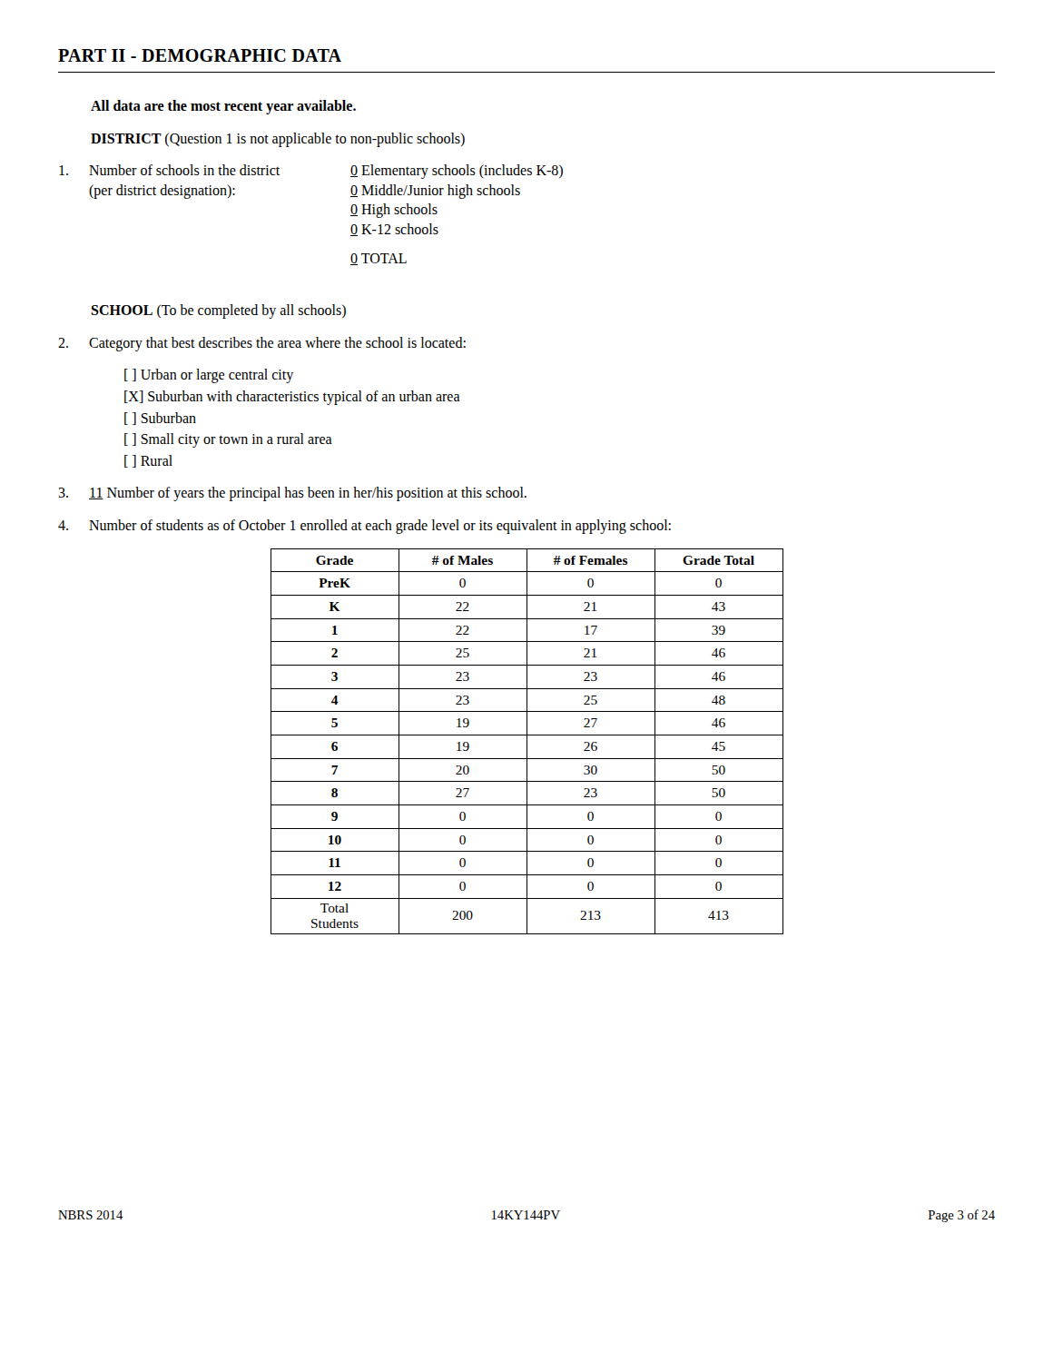PART II - DEMOGRAPHIC DATA
All data are the most recent year available.
DISTRICT (Question 1 is not applicable to non-public schools)
1.
Number of schools in the district
(per district designation):
0 Elementary schools (includes K-8)
0 Middle/Junior high schools
0 High schools
0 K-12 schools
0 TOTAL
SCHOOL (To be completed by all schools)
2.
Category that best describes the area where the school is located:
[ ] Urban or large central city
[X] Suburban with characteristics typical of an urban area
[ ] Suburban
[ ] Small city or town in a rural area
[ ] Rural
3.
11 Number of years the principal has been in her/his position at this school.
4.
Number of students as of October 1 enrolled at each grade level or its equivalent in applying school:
| Grade | # of Males | # of Females | Grade Total |
| --- | --- | --- | --- |
| PreK | 0 | 0 | 0 |
| K | 22 | 21 | 43 |
| 1 | 22 | 17 | 39 |
| 2 | 25 | 21 | 46 |
| 3 | 23 | 23 | 46 |
| 4 | 23 | 25 | 48 |
| 5 | 19 | 27 | 46 |
| 6 | 19 | 26 | 45 |
| 7 | 20 | 30 | 50 |
| 8 | 27 | 23 | 50 |
| 9 | 0 | 0 | 0 |
| 10 | 0 | 0 | 0 |
| 11 | 0 | 0 | 0 |
| 12 | 0 | 0 | 0 |
| Total Students | 200 | 213 | 413 |
NBRS 2014 14KY144PV Page 3 of 24